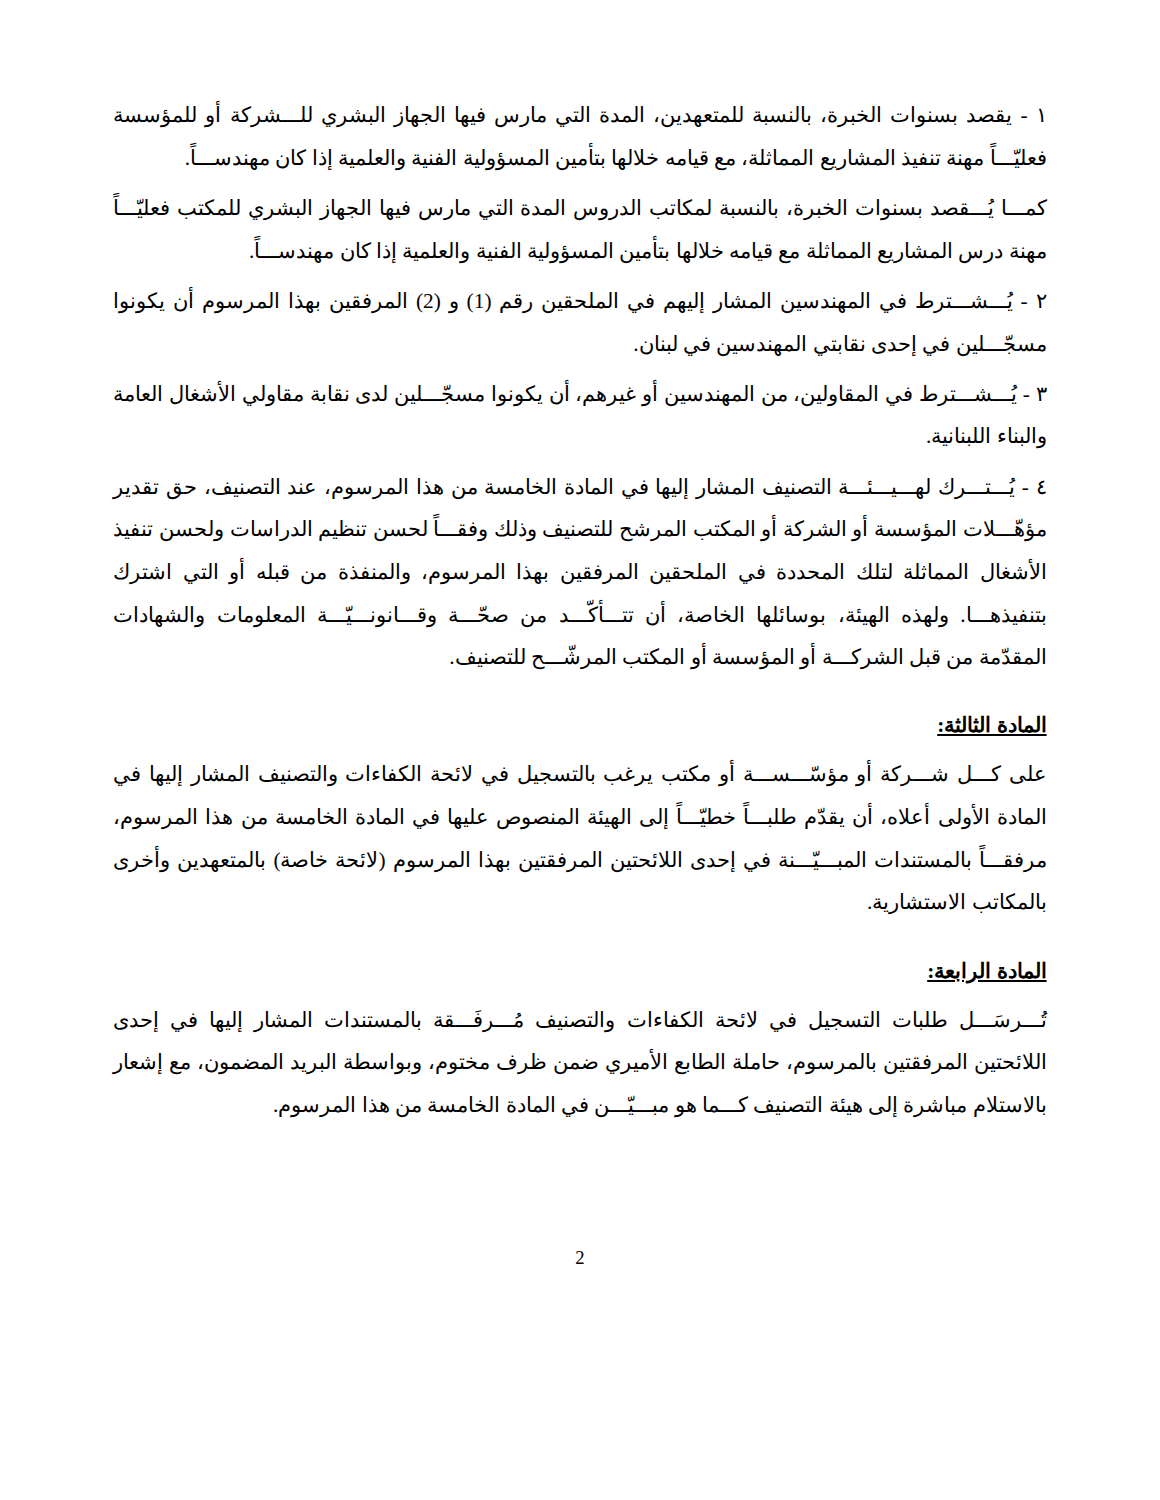١ - يقصد بسنوات الخبرة، بالنسبة للمتعهدين، المدة التي مارس فيها الجهاز البشري للـــشركة أو للمؤسسة فعليّـــاً مهنة تنفيذ المشاريع المماثلة، مع قيامه خلالها بتأمين المسؤولية الفنية والعلمية إذا كان مهندســـاً.
كمـــا يُـــقصد بسنوات الخبرة، بالنسبة لمكاتب الدروس المدة التي مارس فيها الجهاز البشري للمكتب فعليّـــاً مهنة درس المشاريع المماثلة مع قيامه خلالها بتأمين المسؤولية الفنية والعلمية إذا كان مهندســـاً.
٢ - يُـــشـــترط في المهندسين المشار إليهم في الملحقين رقم (1) و (2) المرفقين بهذا المرسوم أن يكونوا مسجّـــلين في إحدى نقابتي المهندسين في لبنان.
٣ - يُـــشـــترط في المقاولين، من المهندسين أو غيرهم، أن يكونوا مسجّـــلين لدى نقابة مقاولي الأشغال العامة والبناء اللبنانية.
٤ - يُـــتـــرك لهـــيـــئـــة التصنيف المشار إليها في المادة الخامسة من هذا المرسوم، عند التصنيف، حق تقدير مؤهّـــلات المؤسسة أو الشركة أو المكتب المرشح للتصنيف وذلك وفقـــاً لحسن تنظيم الدراسات ولحسن تنفيذ الأشغال المماثلة لتلك المحددة في الملحقين المرفقين بهذا المرسوم، والمنفذة من قبله أو التي اشترك بتنفيذهـــا. ولهذه الهيئة، بوسائلها الخاصة، أن تتـــأكّـــد من صحّـــة وقـــانونـــيّـــة المعلومات والشهادات المقدّمة من قبل الشركـــة أو المؤسسة أو المكتب المرشّـــح للتصنيف.
المادة الثالثة:
على كـــل شـــركة أو مؤسّـــســـة أو مكتب يرغب بالتسجيل في لائحة الكفاءات والتصنيف المشار إليها في المادة الأولى أعلاه، أن يقدّم طلبـــاً خطيّـــاً إلى الهيئة المنصوص عليها في المادة الخامسة من هذا المرسوم، مرفقـــاً بالمستندات المبـــيّـــنة في إحدى اللائحتين المرفقتين بهذا المرسوم (لائحة خاصة) بالمتعهدين وأخرى بالمكاتب الاستشارية.
المادة الرابعة:
تُـــرسَـــل طلبات التسجيل في لائحة الكفاءات والتصنيف مُـــرفَـــقة بالمستندات المشار إليها في إحدى اللائحتين المرفقتين بالمرسوم، حاملة الطابع الأميري ضمن ظرف مختوم، وبواسطة البريد المضمون، مع إشعار بالاستلام مباشرة إلى هيئة التصنيف كـــما هو مبـــيّـــن في المادة الخامسة من هذا المرسوم.
2